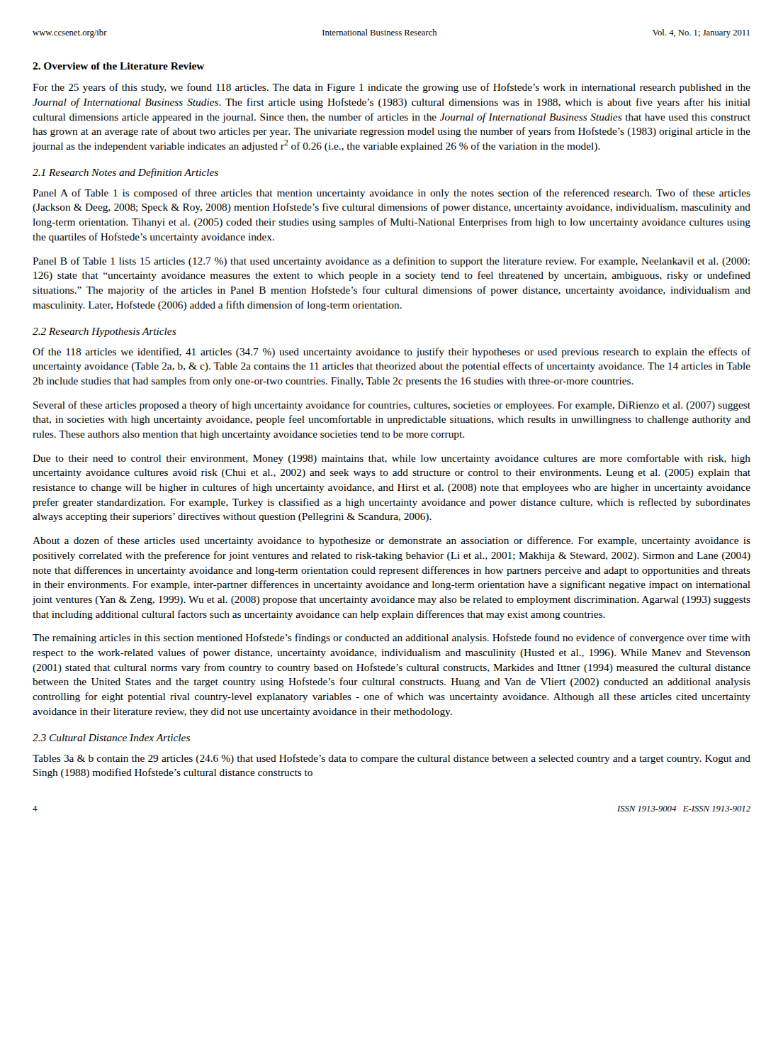www.ccsenet.org/ibr
International Business Research
Vol. 4, No. 1; January 2011
2. Overview of the Literature Review
For the 25 years of this study, we found 118 articles. The data in Figure 1 indicate the growing use of Hofstede’s work in international research published in the Journal of International Business Studies. The first article using Hofstede’s (1983) cultural dimensions was in 1988, which is about five years after his initial cultural dimensions article appeared in the journal. Since then, the number of articles in the Journal of International Business Studies that have used this construct has grown at an average rate of about two articles per year. The univariate regression model using the number of years from Hofstede’s (1983) original article in the journal as the independent variable indicates an adjusted r2 of 0.26 (i.e., the variable explained 26 % of the variation in the model).
2.1 Research Notes and Definition Articles
Panel A of Table 1 is composed of three articles that mention uncertainty avoidance in only the notes section of the referenced research. Two of these articles (Jackson & Deeg, 2008; Speck & Roy, 2008) mention Hofstede’s five cultural dimensions of power distance, uncertainty avoidance, individualism, masculinity and long-term orientation. Tihanyi et al. (2005) coded their studies using samples of Multi-National Enterprises from high to low uncertainty avoidance cultures using the quartiles of Hofstede’s uncertainty avoidance index.
Panel B of Table 1 lists 15 articles (12.7 %) that used uncertainty avoidance as a definition to support the literature review. For example, Neelankavil et al. (2000: 126) state that “uncertainty avoidance measures the extent to which people in a society tend to feel threatened by uncertain, ambiguous, risky or undefined situations.” The majority of the articles in Panel B mention Hofstede’s four cultural dimensions of power distance, uncertainty avoidance, individualism and masculinity. Later, Hofstede (2006) added a fifth dimension of long-term orientation.
2.2 Research Hypothesis Articles
Of the 118 articles we identified, 41 articles (34.7 %) used uncertainty avoidance to justify their hypotheses or used previous research to explain the effects of uncertainty avoidance (Table 2a, b, & c). Table 2a contains the 11 articles that theorized about the potential effects of uncertainty avoidance. The 14 articles in Table 2b include studies that had samples from only one-or-two countries. Finally, Table 2c presents the 16 studies with three-or-more countries.
Several of these articles proposed a theory of high uncertainty avoidance for countries, cultures, societies or employees. For example, DiRienzo et al. (2007) suggest that, in societies with high uncertainty avoidance, people feel uncomfortable in unpredictable situations, which results in unwillingness to challenge authority and rules. These authors also mention that high uncertainty avoidance societies tend to be more corrupt.
Due to their need to control their environment, Money (1998) maintains that, while low uncertainty avoidance cultures are more comfortable with risk, high uncertainty avoidance cultures avoid risk (Chui et al., 2002) and seek ways to add structure or control to their environments. Leung et al. (2005) explain that resistance to change will be higher in cultures of high uncertainty avoidance, and Hirst et al. (2008) note that employees who are higher in uncertainty avoidance prefer greater standardization. For example, Turkey is classified as a high uncertainty avoidance and power distance culture, which is reflected by subordinates always accepting their superiors’ directives without question (Pellegrini & Scandura, 2006).
About a dozen of these articles used uncertainty avoidance to hypothesize or demonstrate an association or difference. For example, uncertainty avoidance is positively correlated with the preference for joint ventures and related to risk-taking behavior (Li et al., 2001; Makhija & Steward, 2002). Sirmon and Lane (2004) note that differences in uncertainty avoidance and long-term orientation could represent differences in how partners perceive and adapt to opportunities and threats in their environments. For example, inter-partner differences in uncertainty avoidance and long-term orientation have a significant negative impact on international joint ventures (Yan & Zeng, 1999). Wu et al. (2008) propose that uncertainty avoidance may also be related to employment discrimination. Agarwal (1993) suggests that including additional cultural factors such as uncertainty avoidance can help explain differences that may exist among countries.
The remaining articles in this section mentioned Hofstede’s findings or conducted an additional analysis. Hofstede found no evidence of convergence over time with respect to the work-related values of power distance, uncertainty avoidance, individualism and masculinity (Husted et al., 1996). While Manev and Stevenson (2001) stated that cultural norms vary from country to country based on Hofstede’s cultural constructs, Markides and Ittner (1994) measured the cultural distance between the United States and the target country using Hofstede’s four cultural constructs. Huang and Van de Vliert (2002) conducted an additional analysis controlling for eight potential rival country-level explanatory variables - one of which was uncertainty avoidance. Although all these articles cited uncertainty avoidance in their literature review, they did not use uncertainty avoidance in their methodology.
2.3 Cultural Distance Index Articles
Tables 3a & b contain the 29 articles (24.6 %) that used Hofstede’s data to compare the cultural distance between a selected country and a target country. Kogut and Singh (1988) modified Hofstede’s cultural distance constructs to
4
ISSN 1913-9004 E-ISSN 1913-9012